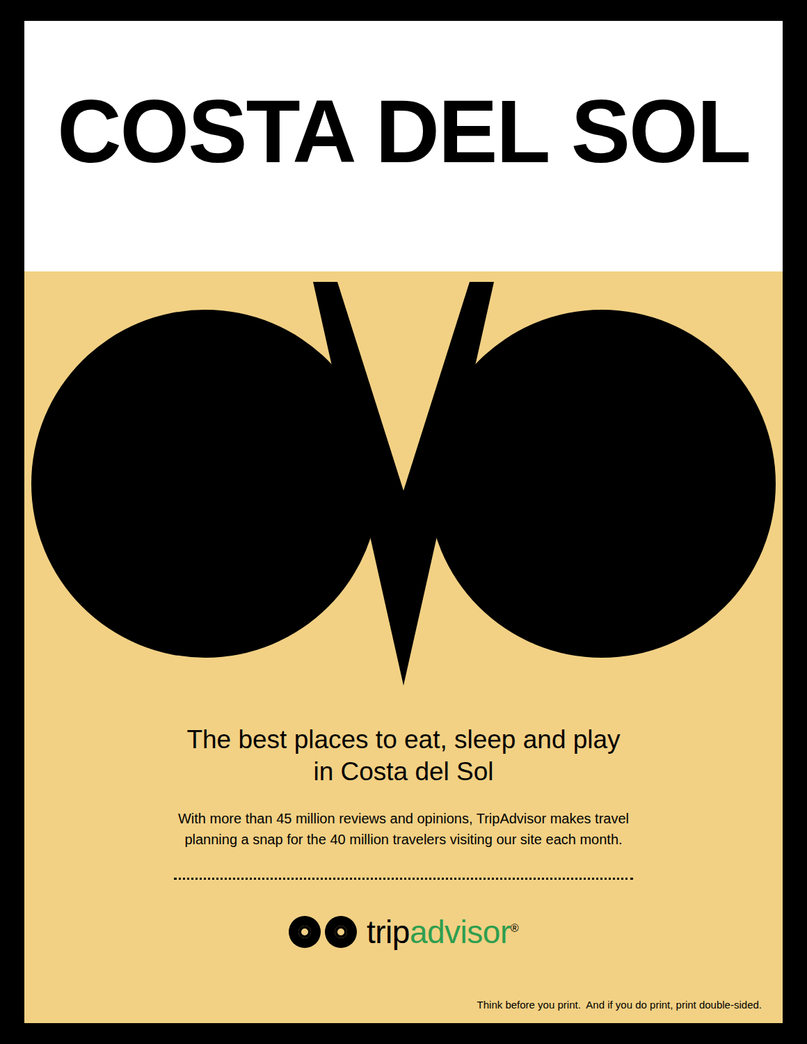COSTA DEL SOL
The best places to eat, sleep and play
in Costa del Sol
With more than 45 million reviews and opinions, TripAdvisor makes travel planning a snap for the 40 million travelers visiting our site each month.
trip advisor®
Think before you print. And if you do print, print double-sided.